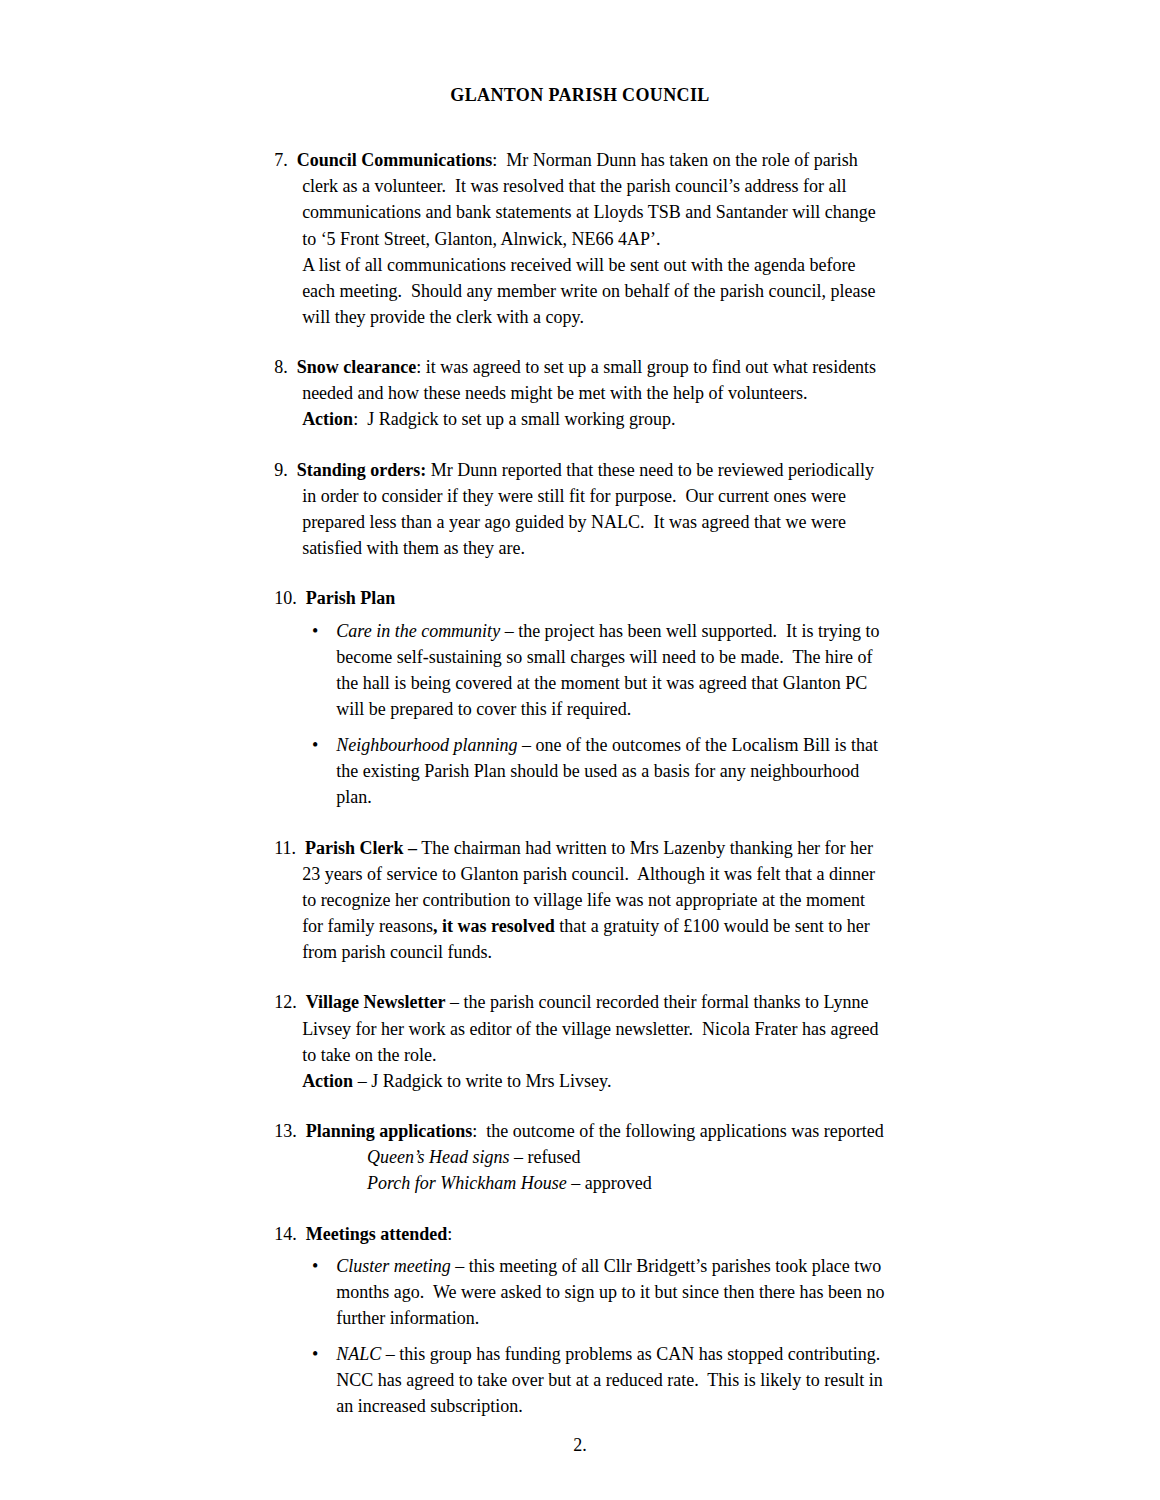GLANTON PARISH COUNCIL
7. Council Communications: Mr Norman Dunn has taken on the role of parish clerk as a volunteer. It was resolved that the parish council’s address for all communications and bank statements at Lloyds TSB and Santander will change to ‘5 Front Street, Glanton, Alnwick, NE66 4AP’.
A list of all communications received will be sent out with the agenda before each meeting. Should any member write on behalf of the parish council, please will they provide the clerk with a copy.
8. Snow clearance: it was agreed to set up a small group to find out what residents needed and how these needs might be met with the help of volunteers.
Action: J Radgick to set up a small working group.
9. Standing orders: Mr Dunn reported that these need to be reviewed periodically in order to consider if they were still fit for purpose. Our current ones were prepared less than a year ago guided by NALC. It was agreed that we were satisfied with them as they are.
10. Parish Plan
Care in the community – the project has been well supported. It is trying to become self-sustaining so small charges will need to be made. The hire of the hall is being covered at the moment but it was agreed that Glanton PC will be prepared to cover this if required.
Neighbourhood planning – one of the outcomes of the Localism Bill is that the existing Parish Plan should be used as a basis for any neighbourhood plan.
11. Parish Clerk – The chairman had written to Mrs Lazenby thanking her for her 23 years of service to Glanton parish council. Although it was felt that a dinner to recognize her contribution to village life was not appropriate at the moment for family reasons, it was resolved that a gratuity of £100 would be sent to her from parish council funds.
12. Village Newsletter – the parish council recorded their formal thanks to Lynne Livsey for her work as editor of the village newsletter. Nicola Frater has agreed to take on the role.
Action – J Radgick to write to Mrs Livsey.
13. Planning applications: the outcome of the following applications was reported
Queen’s Head signs – refused
Porch for Whickham House – approved
14. Meetings attended:
Cluster meeting – this meeting of all Cllr Bridgett’s parishes took place two months ago. We were asked to sign up to it but since then there has been no further information.
NALC – this group has funding problems as CAN has stopped contributing. NCC has agreed to take over but at a reduced rate. This is likely to result in an increased subscription.
2.